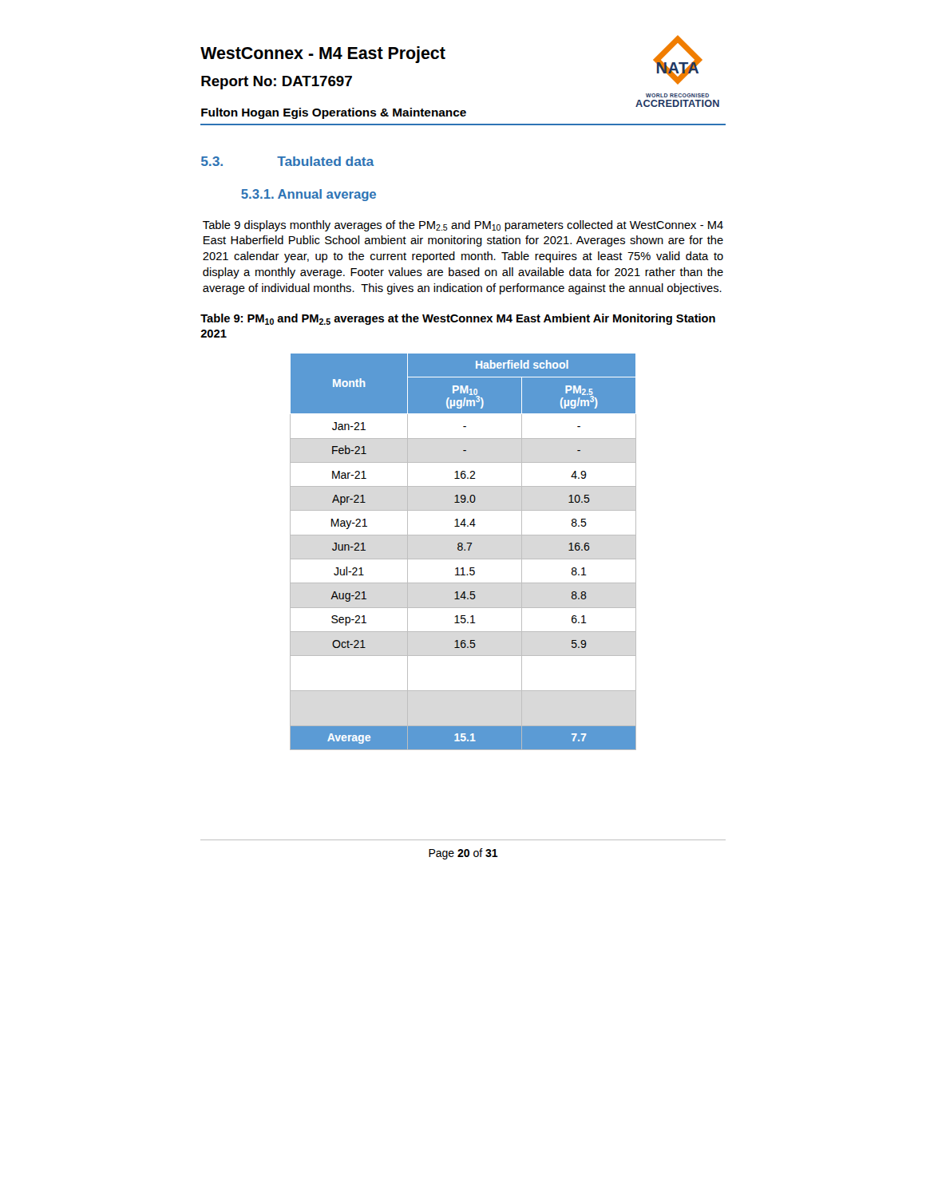WestConnex - M4 East Project
Report No: DAT17697
Fulton Hogan Egis Operations & Maintenance
NATA
WORLD RECOGNISED
ACCREDITATION
5.3. Tabulated data
5.3.1. Annual average
Table 9 displays monthly averages of the PM2.5 and PM10 parameters collected at WestConnex - M4 East Haberfield Public School ambient air monitoring station for 2021. Averages shown are for the 2021 calendar year, up to the current reported month. Table requires at least 75% valid data to display a monthly average. Footer values are based on all available data for 2021 rather than the average of individual months. This gives an indication of performance against the annual objectives.
Table 9: PM10 and PM2.5 averages at the WestConnex M4 East Ambient Air Monitoring Station 2021
| Month | Haberfield school |
| --- | --- |
| PM 10 (µg/m 3 ) | PM 2.5 (µg/m 3 ) |
| Jan-21 | - | - |
| Feb-21 | - | - |
| Mar-21 | 16.2 | 4.9 |
| Apr-21 | 19.0 | 10.5 |
| May-21 | 14.4 | 8.5 |
| Jun-21 | 8.7 | 16.6 |
| Jul-21 | 11.5 | 8.1 |
| Aug-21 | 14.5 | 8.8 |
| Sep-21 | 15.1 | 6.1 |
| Oct-21 | 16.5 | 5.9 |
| Average | 15.1 | 7.7 |
Page 20 of 31